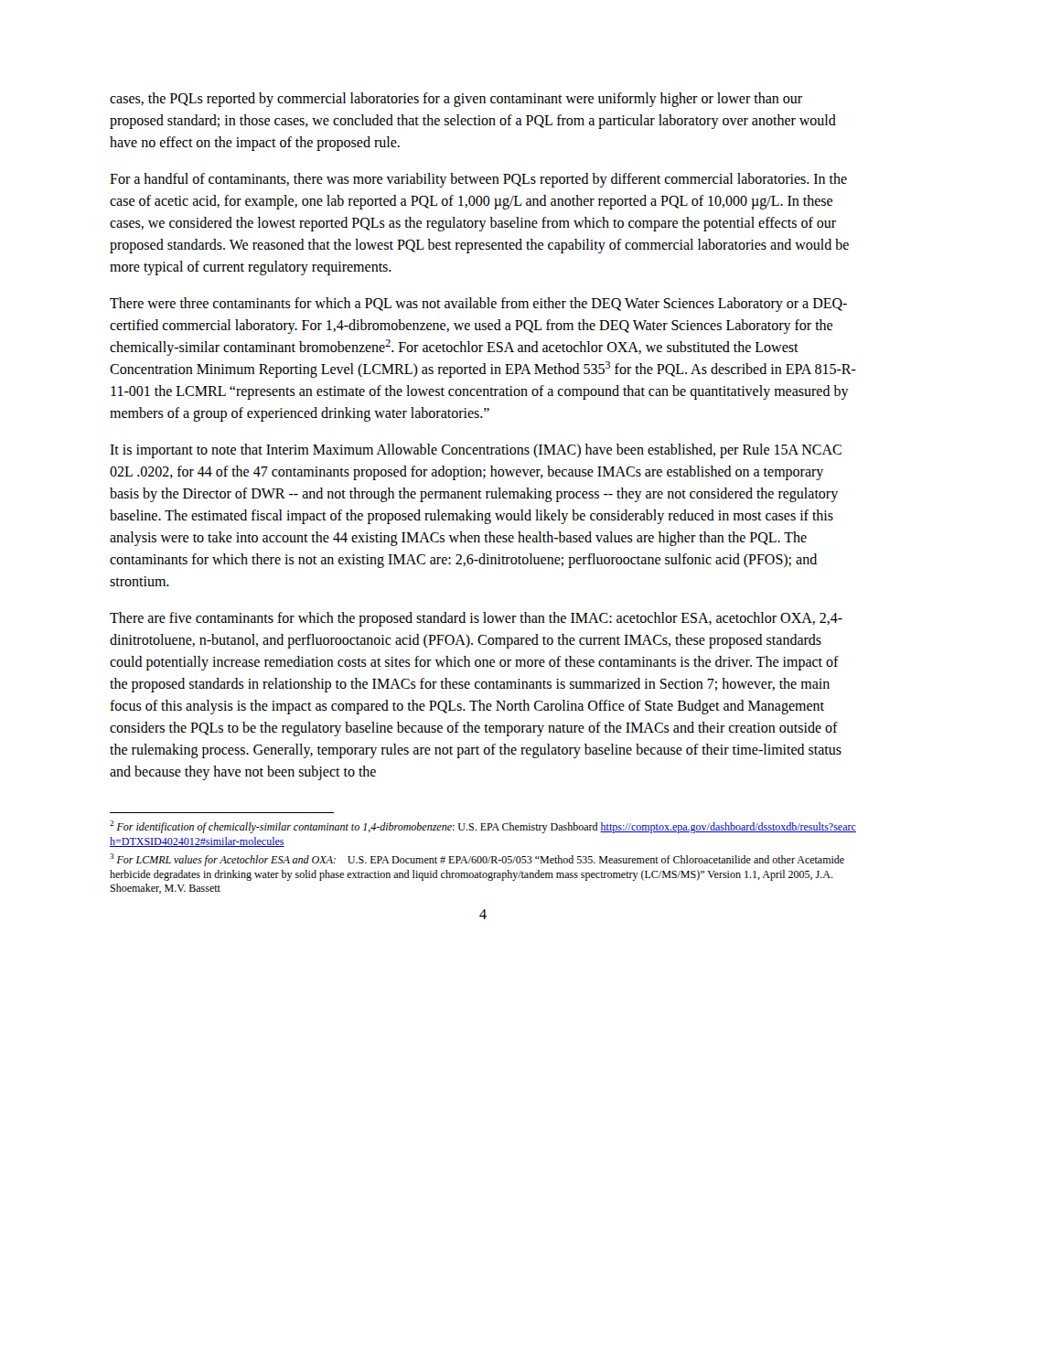cases, the PQLs reported by commercial laboratories for a given contaminant were uniformly higher or lower than our proposed standard; in those cases, we concluded that the selection of a PQL from a particular laboratory over another would have no effect on the impact of the proposed rule.
For a handful of contaminants, there was more variability between PQLs reported by different commercial laboratories. In the case of acetic acid, for example, one lab reported a PQL of 1,000 µg/L and another reported a PQL of 10,000 µg/L. In these cases, we considered the lowest reported PQLs as the regulatory baseline from which to compare the potential effects of our proposed standards. We reasoned that the lowest PQL best represented the capability of commercial laboratories and would be more typical of current regulatory requirements.
There were three contaminants for which a PQL was not available from either the DEQ Water Sciences Laboratory or a DEQ-certified commercial laboratory. For 1,4-dibromobenzene, we used a PQL from the DEQ Water Sciences Laboratory for the chemically-similar contaminant bromobenzene2. For acetochlor ESA and acetochlor OXA, we substituted the Lowest Concentration Minimum Reporting Level (LCMRL) as reported in EPA Method 5353 for the PQL. As described in EPA 815-R-11-001 the LCMRL “represents an estimate of the lowest concentration of a compound that can be quantitatively measured by members of a group of experienced drinking water laboratories.”
It is important to note that Interim Maximum Allowable Concentrations (IMAC) have been established, per Rule 15A NCAC 02L .0202, for 44 of the 47 contaminants proposed for adoption; however, because IMACs are established on a temporary basis by the Director of DWR -- and not through the permanent rulemaking process -- they are not considered the regulatory baseline. The estimated fiscal impact of the proposed rulemaking would likely be considerably reduced in most cases if this analysis were to take into account the 44 existing IMACs when these health-based values are higher than the PQL. The contaminants for which there is not an existing IMAC are: 2,6-dinitrotoluene; perfluorooctane sulfonic acid (PFOS); and strontium.
There are five contaminants for which the proposed standard is lower than the IMAC: acetochlor ESA, acetochlor OXA, 2,4-dinitrotoluene, n-butanol, and perfluorooctanoic acid (PFOA). Compared to the current IMACs, these proposed standards could potentially increase remediation costs at sites for which one or more of these contaminants is the driver. The impact of the proposed standards in relationship to the IMACs for these contaminants is summarized in Section 7; however, the main focus of this analysis is the impact as compared to the PQLs. The North Carolina Office of State Budget and Management considers the PQLs to be the regulatory baseline because of the temporary nature of the IMACs and their creation outside of the rulemaking process. Generally, temporary rules are not part of the regulatory baseline because of their time-limited status and because they have not been subject to the
2 For identification of chemically-similar contaminant to 1,4-dibromobenzene: U.S. EPA Chemistry Dashboard https://comptox.epa.gov/dashboard/dsstoxdb/results?search=DTXSID4024012#similar-molecules
3 For LCMRL values for Acetochlor ESA and OXA: U.S. EPA Document # EPA/600/R-05/053 “Method 535. Measurement of Chloroacetanilide and other Acetamide herbicide degradates in drinking water by solid phase extraction and liquid chromoatography/tandem mass spectrometry (LC/MS/MS)” Version 1.1, April 2005, J.A. Shoemaker, M.V. Bassett
4